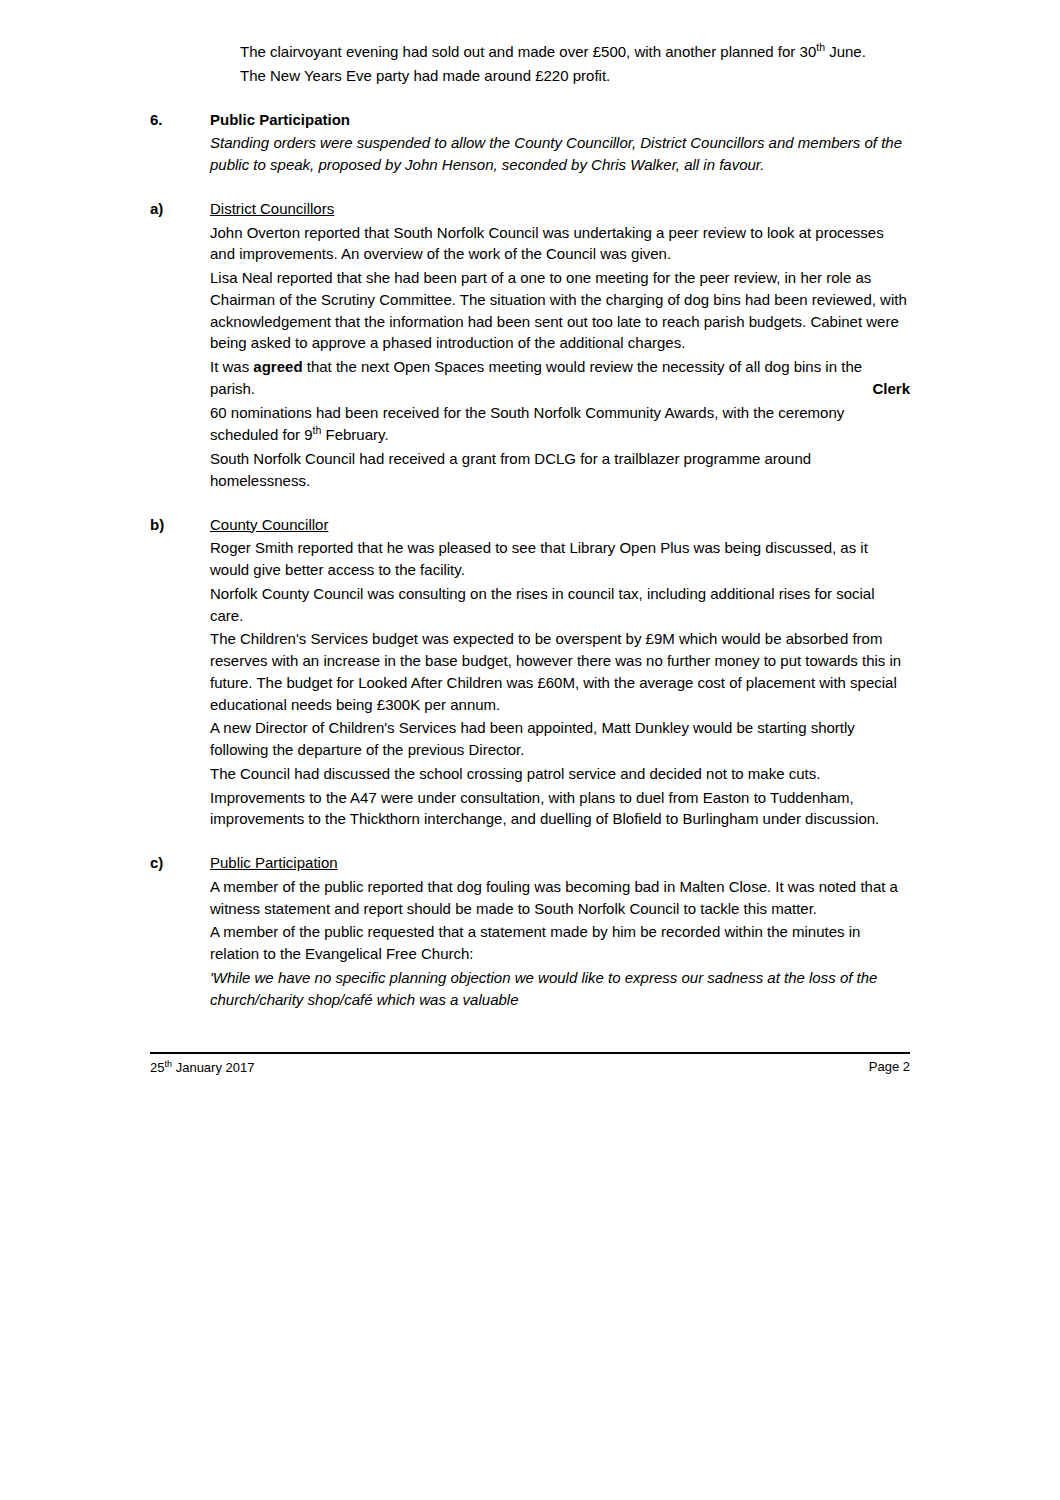The clairvoyant evening had sold out and made over £500, with another planned for 30th June.
The New Years Eve party had made around £220 profit.
6.
Public Participation
Standing orders were suspended to allow the County Councillor, District Councillors and members of the public to speak, proposed by John Henson, seconded by Chris Walker, all in favour.
a)
District Councillors
John Overton reported that South Norfolk Council was undertaking a peer review to look at processes and improvements. An overview of the work of the Council was given.
Lisa Neal reported that she had been part of a one to one meeting for the peer review, in her role as Chairman of the Scrutiny Committee. The situation with the charging of dog bins had been reviewed, with acknowledgement that the information had been sent out too late to reach parish budgets. Cabinet were being asked to approve a phased introduction of the additional charges.
It was agreed that the next Open Spaces meeting would review the necessity of all dog bins in the parish.Clerk
60 nominations had been received for the South Norfolk Community Awards, with the ceremony scheduled for 9th February.
South Norfolk Council had received a grant from DCLG for a trailblazer programme around homelessness.
b)
County Councillor
Roger Smith reported that he was pleased to see that Library Open Plus was being discussed, as it would give better access to the facility.
Norfolk County Council was consulting on the rises in council tax, including additional rises for social care.
The Children's Services budget was expected to be overspent by £9M which would be absorbed from reserves with an increase in the base budget, however there was no further money to put towards this in future. The budget for Looked After Children was £60M, with the average cost of placement with special educational needs being £300K per annum.
A new Director of Children's Services had been appointed, Matt Dunkley would be starting shortly following the departure of the previous Director.
The Council had discussed the school crossing patrol service and decided not to make cuts.
Improvements to the A47 were under consultation, with plans to duel from Easton to Tuddenham, improvements to the Thickthorn interchange, and duelling of Blofield to Burlingham under discussion.
c)
Public Participation
A member of the public reported that dog fouling was becoming bad in Malten Close. It was noted that a witness statement and report should be made to South Norfolk Council to tackle this matter.
A member of the public requested that a statement made by him be recorded within the minutes in relation to the Evangelical Free Church:
'While we have no specific planning objection we would like to express our sadness at the loss of the church/charity shop/café which was a valuable
25th January 2017 Page 2